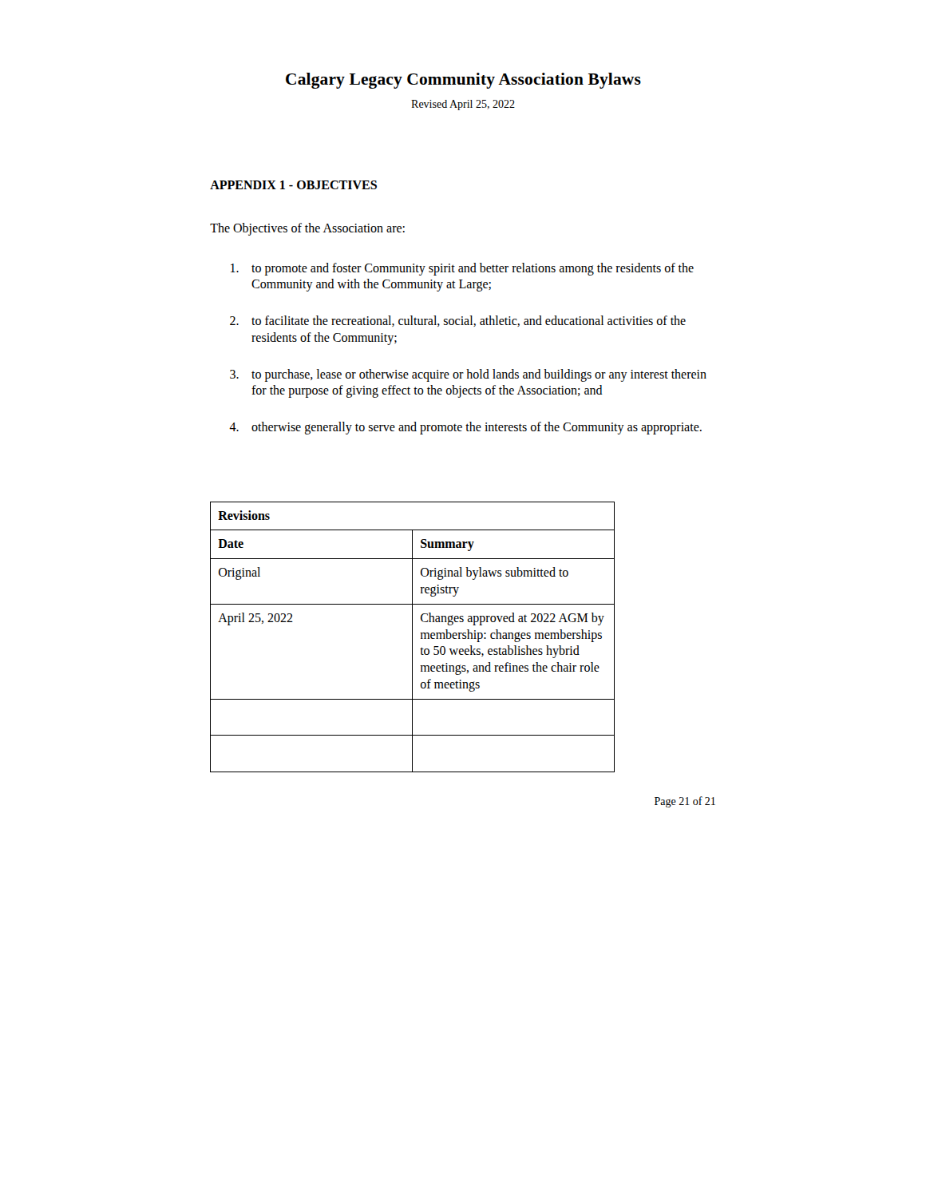Calgary Legacy Community Association Bylaws
Revised April 25, 2022
APPENDIX 1 - OBJECTIVES
The Objectives of the Association are:
to promote and foster Community spirit and better relations among the residents of the Community and with the Community at Large;
to facilitate the recreational, cultural, social, athletic, and educational activities of the residents of the Community;
to purchase, lease or otherwise acquire or hold lands and buildings or any interest therein for the purpose of giving effect to the objects of the Association; and
otherwise generally to serve and promote the interests of the Community as appropriate.
| Revisions |
| Date | Summary |
| Original | Original bylaws submitted to registry |
| April 25, 2022 | Changes approved at 2022 AGM by membership: changes memberships to 50 weeks, establishes hybrid meetings, and refines the chair role of meetings |
Page 21 of 21